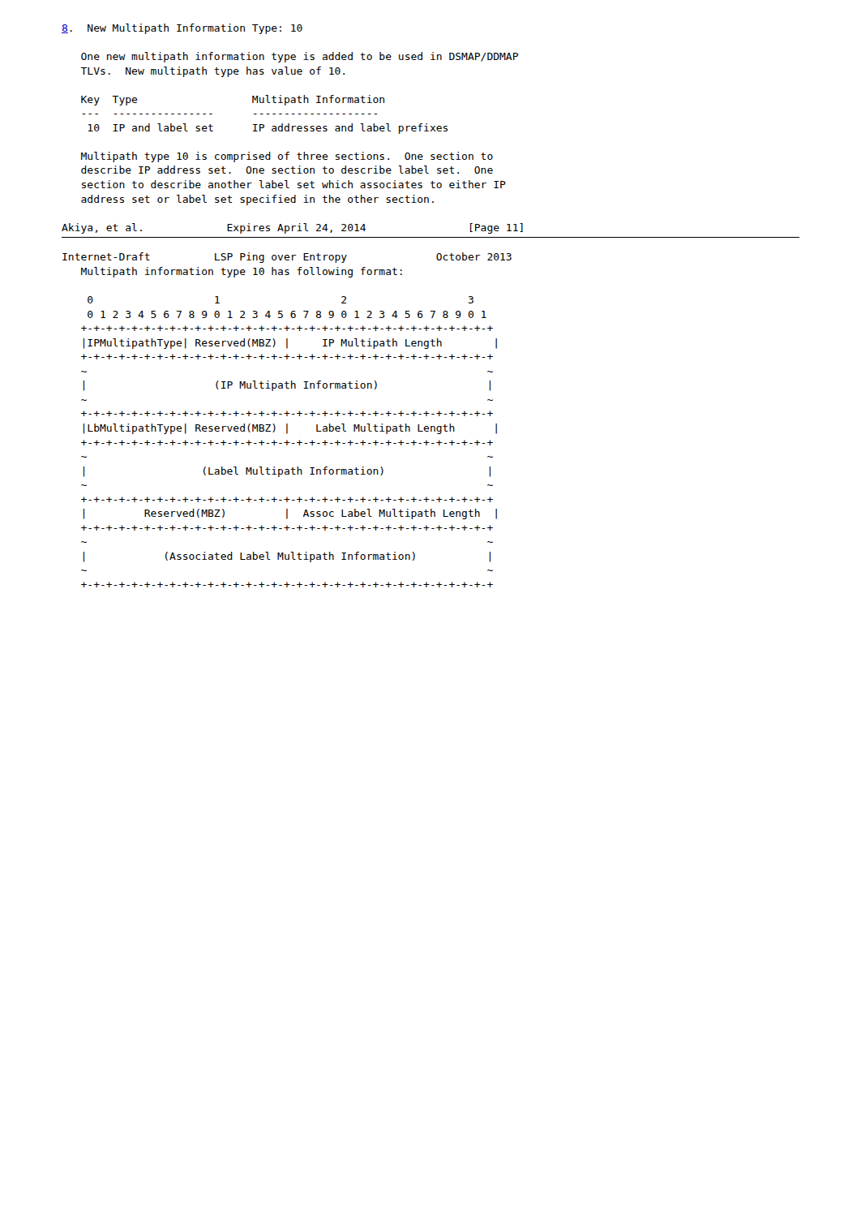8.  New Multipath Information Type: 10

   One new multipath information type is added to be used in DSMAP/DDMAP
   TLVs.  New multipath type has value of 10.

   Key  Type                  Multipath Information
   ---  ----------------      --------------------
    10  IP and label set      IP addresses and label prefixes

   Multipath type 10 is comprised of three sections.  One section to
   describe IP address set.  One section to describe label set.  One
   section to describe another label set which associates to either IP
   address set or label set specified in the other section.
Akiya, et al.             Expires April 24, 2014                [Page 11]
Internet-Draft          LSP Ping over Entropy              October 2013
   Multipath information type 10 has following format:

    0                   1                   2                   3
    0 1 2 3 4 5 6 7 8 9 0 1 2 3 4 5 6 7 8 9 0 1 2 3 4 5 6 7 8 9 0 1
   +-+-+-+-+-+-+-+-+-+-+-+-+-+-+-+-+-+-+-+-+-+-+-+-+-+-+-+-+-+-+-+-+
   |IPMultipathType| Reserved(MBZ) |     IP Multipath Length        |
   +-+-+-+-+-+-+-+-+-+-+-+-+-+-+-+-+-+-+-+-+-+-+-+-+-+-+-+-+-+-+-+-+
   ~                                                               ~
   |                    (IP Multipath Information)                 |
   ~                                                               ~
   +-+-+-+-+-+-+-+-+-+-+-+-+-+-+-+-+-+-+-+-+-+-+-+-+-+-+-+-+-+-+-+-+
   |LbMultipathType| Reserved(MBZ) |    Label Multipath Length      |
   +-+-+-+-+-+-+-+-+-+-+-+-+-+-+-+-+-+-+-+-+-+-+-+-+-+-+-+-+-+-+-+-+
   ~                                                               ~
   |                  (Label Multipath Information)                |
   ~                                                               ~
   +-+-+-+-+-+-+-+-+-+-+-+-+-+-+-+-+-+-+-+-+-+-+-+-+-+-+-+-+-+-+-+-+
   |         Reserved(MBZ)         |  Assoc Label Multipath Length  |
   +-+-+-+-+-+-+-+-+-+-+-+-+-+-+-+-+-+-+-+-+-+-+-+-+-+-+-+-+-+-+-+-+
   ~                                                               ~
   |            (Associated Label Multipath Information)           |
   ~                                                               ~
   +-+-+-+-+-+-+-+-+-+-+-+-+-+-+-+-+-+-+-+-+-+-+-+-+-+-+-+-+-+-+-+-+